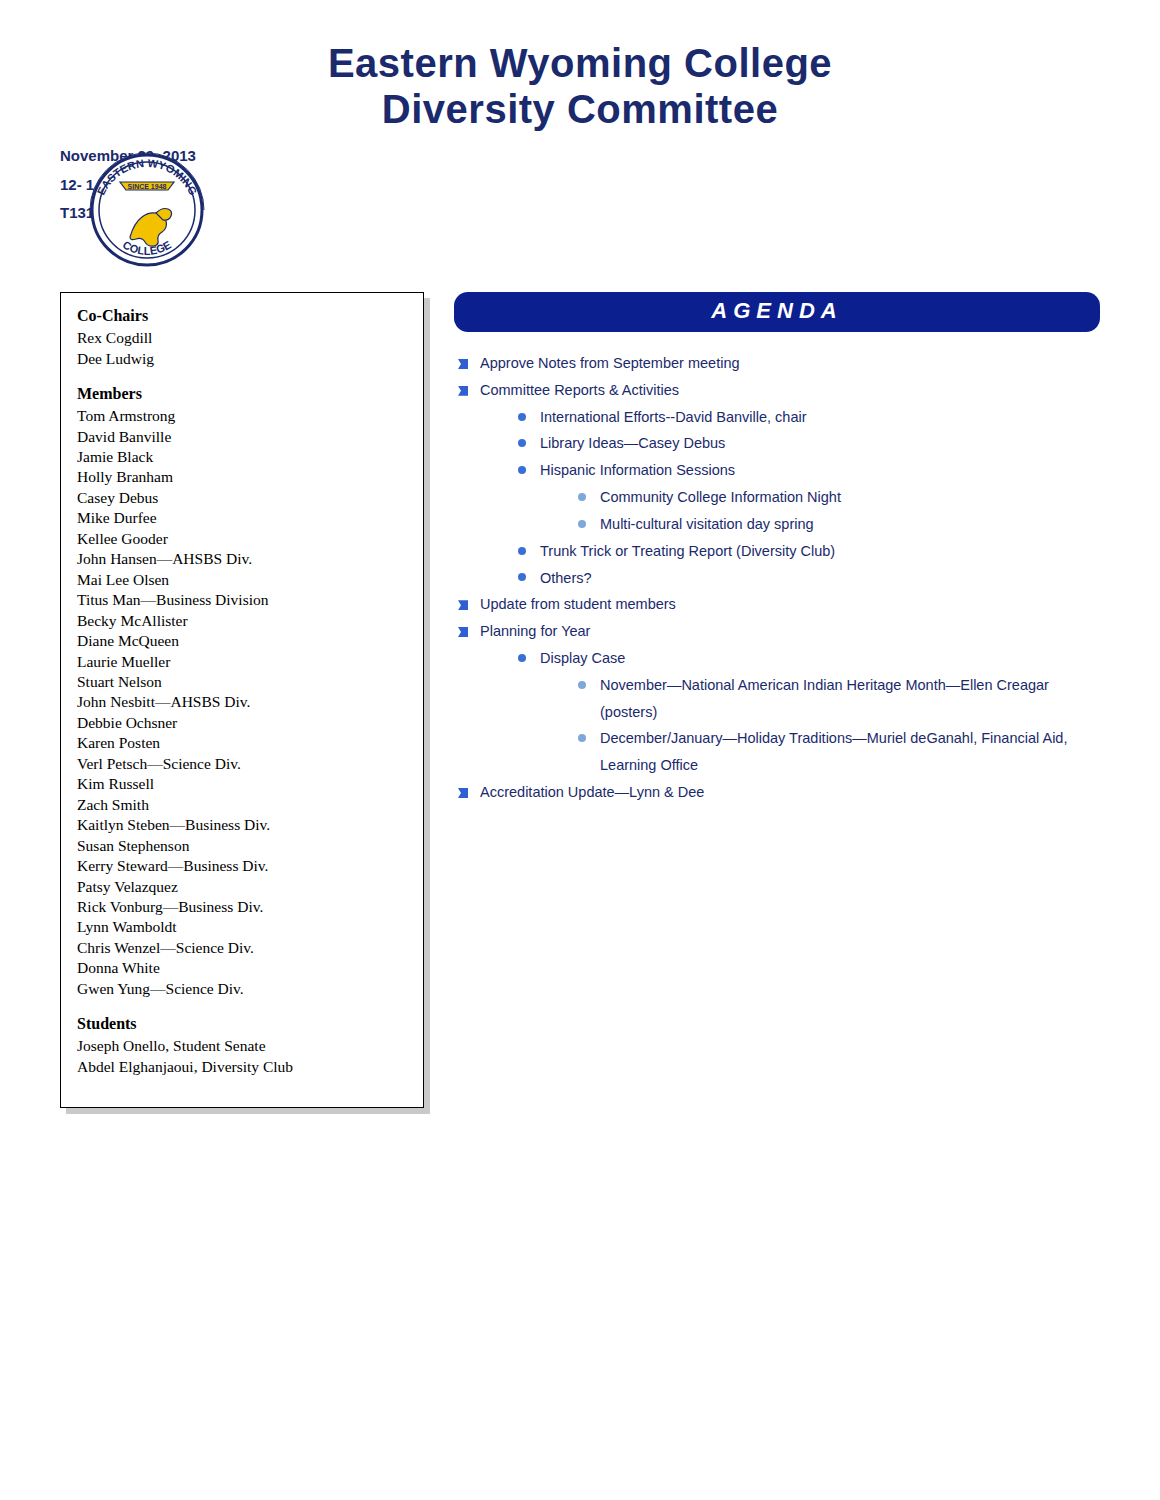Eastern Wyoming College
Diversity Committee
EASTERN WYOMING COLLEGE SINCE 1948
November 20, 2013
12- 1 pm
T131
Co-Chairs
Rex Cogdill
Dee Ludwig
Members
Tom Armstrong
David Banville
Jamie Black
Holly Branham
Casey Debus
Mike Durfee
Kellee Gooder
John Hansen—AHSBS Div.
Mai Lee Olsen
Titus Man—Business Division
Becky McAllister
Diane McQueen
Laurie Mueller
Stuart Nelson
John Nesbitt—AHSBS Div.
Debbie Ochsner
Karen Posten
Verl Petsch—Science Div.
Kim Russell
Zach Smith
Kaitlyn Steben—Business Div.
Susan Stephenson
Kerry Steward—Business Div.
Patsy Velazquez
Rick Vonburg—Business Div.
Lynn Wamboldt
Chris Wenzel—Science Div.
Donna White
Gwen Yung—Science Div.
Students
Joseph Onello, Student Senate
Abdel Elghanjaoui, Diversity Club
AGENDA
Approve Notes from September meeting
Committee Reports & Activities
International Efforts--David Banville, chair
Library Ideas—Casey Debus
Hispanic Information Sessions
Community College Information Night
Multi-cultural visitation day spring
Trunk Trick or Treating Report (Diversity Club)
Others?
Update from student members
Planning for Year
Display Case
November—National American Indian Heritage Month—Ellen Creagar (posters)
December/January—Holiday Traditions—Muriel deGanahl, Financial Aid, Learning Office
Accreditation Update—Lynn & Dee